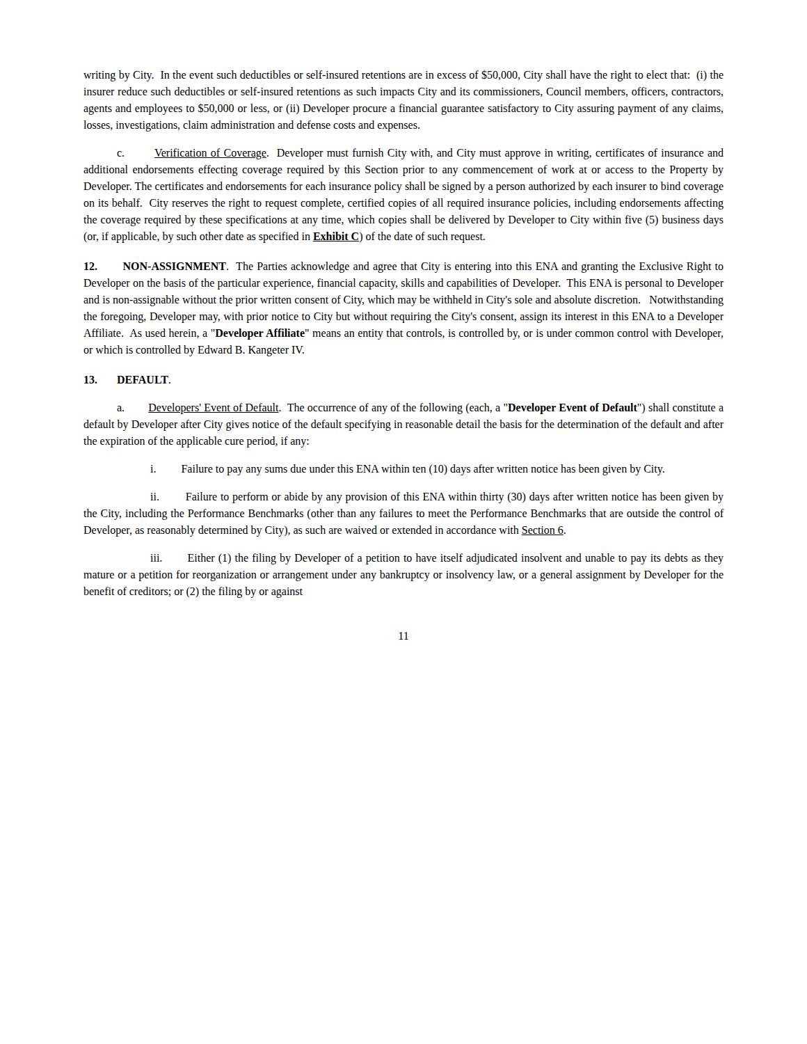writing by City. In the event such deductibles or self-insured retentions are in excess of $50,000, City shall have the right to elect that: (i) the insurer reduce such deductibles or self-insured retentions as such impacts City and its commissioners, Council members, officers, contractors, agents and employees to $50,000 or less, or (ii) Developer procure a financial guarantee satisfactory to City assuring payment of any claims, losses, investigations, claim administration and defense costs and expenses.
c. Verification of Coverage. Developer must furnish City with, and City must approve in writing, certificates of insurance and additional endorsements effecting coverage required by this Section prior to any commencement of work at or access to the Property by Developer. The certificates and endorsements for each insurance policy shall be signed by a person authorized by each insurer to bind coverage on its behalf. City reserves the right to request complete, certified copies of all required insurance policies, including endorsements affecting the coverage required by these specifications at any time, which copies shall be delivered by Developer to City within five (5) business days (or, if applicable, by such other date as specified in Exhibit C) of the date of such request.
12. NON-ASSIGNMENT. The Parties acknowledge and agree that City is entering into this ENA and granting the Exclusive Right to Developer on the basis of the particular experience, financial capacity, skills and capabilities of Developer. This ENA is personal to Developer and is non-assignable without the prior written consent of City, which may be withheld in City's sole and absolute discretion. Notwithstanding the foregoing, Developer may, with prior notice to City but without requiring the City's consent, assign its interest in this ENA to a Developer Affiliate. As used herein, a "Developer Affiliate" means an entity that controls, is controlled by, or is under common control with Developer, or which is controlled by Edward B. Kangeter IV.
13. DEFAULT.
a. Developers' Event of Default. The occurrence of any of the following (each, a "Developer Event of Default") shall constitute a default by Developer after City gives notice of the default specifying in reasonable detail the basis for the determination of the default and after the expiration of the applicable cure period, if any:
i. Failure to pay any sums due under this ENA within ten (10) days after written notice has been given by City.
ii. Failure to perform or abide by any provision of this ENA within thirty (30) days after written notice has been given by the City, including the Performance Benchmarks (other than any failures to meet the Performance Benchmarks that are outside the control of Developer, as reasonably determined by City), as such are waived or extended in accordance with Section 6.
iii. Either (1) the filing by Developer of a petition to have itself adjudicated insolvent and unable to pay its debts as they mature or a petition for reorganization or arrangement under any bankruptcy or insolvency law, or a general assignment by Developer for the benefit of creditors; or (2) the filing by or against
11